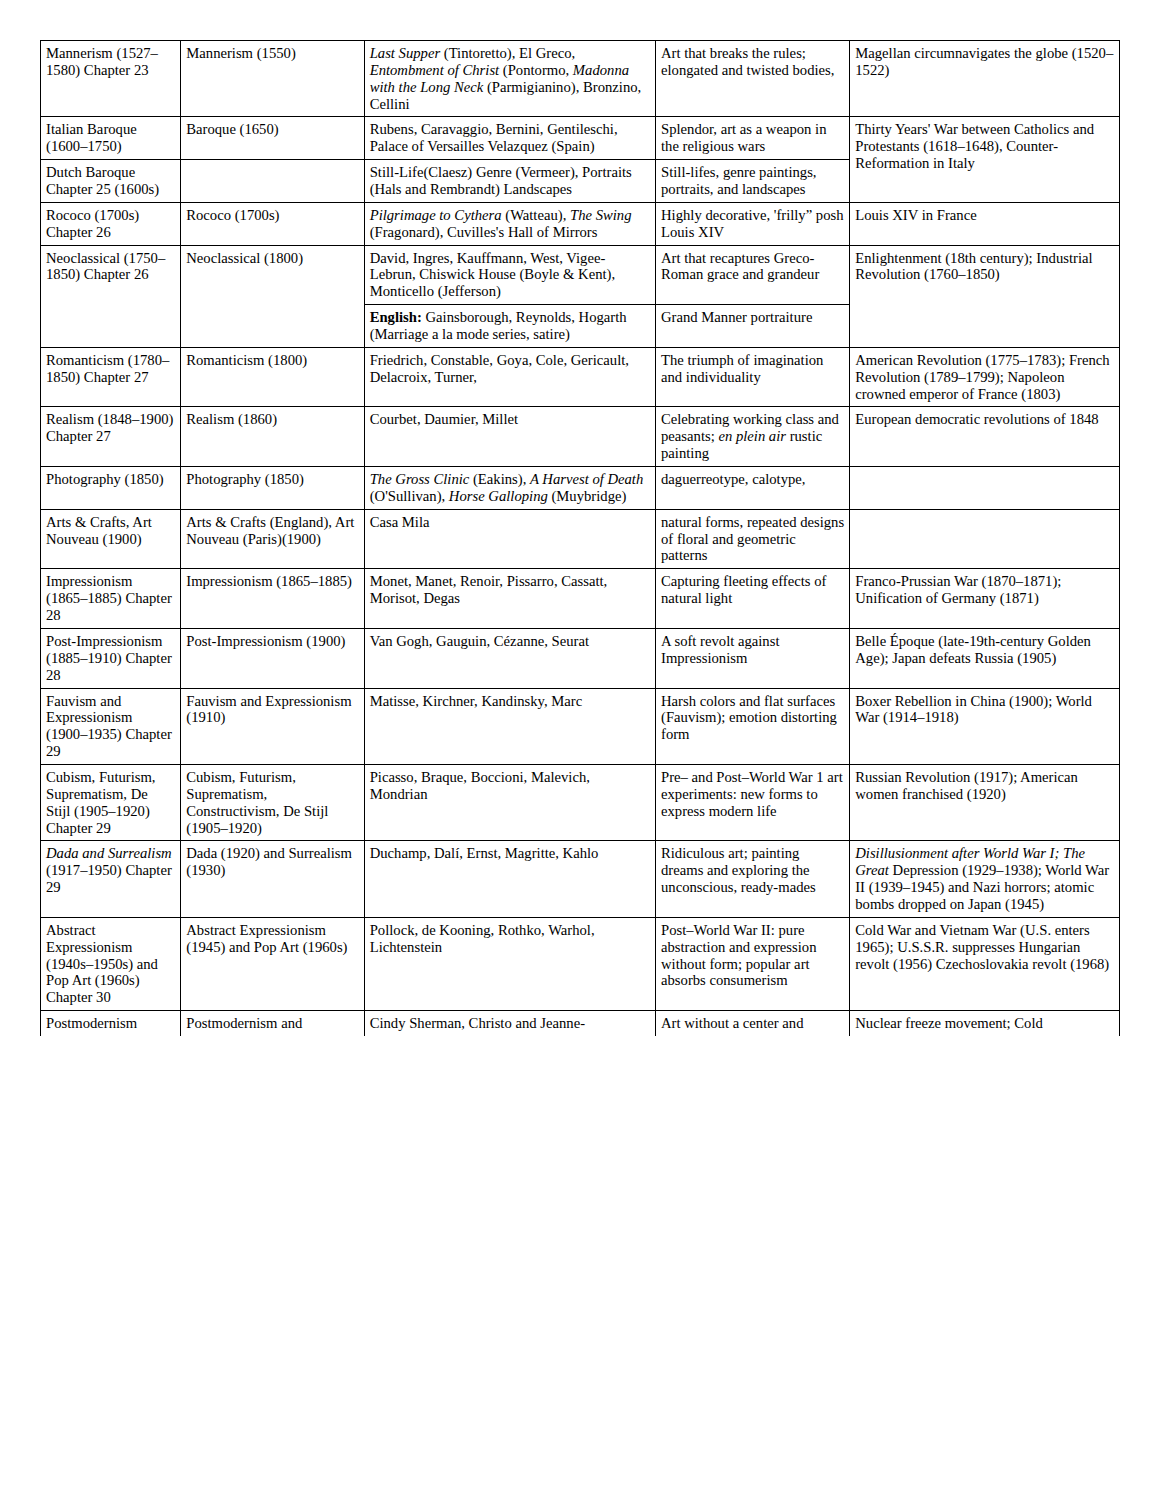| Mannerism (1527–1580) Chapter 23 | Mannerism (1550) | Last Supper (Tintoretto), El Greco, Entombment of Christ (Pontormo, Madonna with the Long Neck (Parmigianino), Bronzino, Cellini | Art that breaks the rules; elongated and twisted bodies, | Magellan circumnavigates the globe (1520–1522) |
| Italian Baroque (1600–1750) | Baroque (1650) | Rubens, Caravaggio, Bernini, Gentileschi, Palace of Versailles Velazquez (Spain) | Splendor, art as a weapon in the religious wars | Thirty Years' War between Catholics and Protestants (1618–1648), Counter-Reformation in Italy |
| Dutch Baroque Chapter 25 (1600s) | | Still-Life(Claesz) Genre (Vermeer), Portraits (Hals and Rembrandt) Landscapes | Still-lifes, genre paintings, portraits, and landscapes |
| Rococo (1700s) Chapter 26 | Rococo (1700s) | Pilgrimage to Cythera (Watteau), The Swing (Fragonard), Cuvilles's Hall of Mirrors | Highly decorative, 'frilly” posh Louis XIV | Louis XIV in France |
| Neoclassical (1750–1850) Chapter 26 | Neoclassical (1800) | David, Ingres, Kauffmann, West, Vigee-Lebrun, Chiswick House (Boyle & Kent), Monticello (Jefferson) | Art that recaptures Greco-Roman grace and grandeur | Enlightenment (18th century); Industrial Revolution (1760–1850) |
| English: Gainsborough, Reynolds, Hogarth (Marriage a la mode series, satire) | Grand Manner portraiture |
| Romanticism (1780–1850) Chapter 27 | Romanticism (1800) | Friedrich, Constable, Goya, Cole, Gericault, Delacroix, Turner, | The triumph of imagination and individuality | American Revolution (1775–1783); French Revolution (1789–1799); Napoleon crowned emperor of France (1803) |
| Realism (1848–1900) Chapter 27 | Realism (1860) | Courbet, Daumier, Millet | Celebrating working class and peasants; en plein air rustic painting | European democratic revolutions of 1848 |
| Photography (1850) | Photography (1850) | The Gross Clinic (Eakins), A Harvest of Death (O'Sullivan), Horse Galloping (Muybridge) | daguerreotype, calotype, | |
| Arts & Crafts, Art Nouveau (1900) | Arts & Crafts (England), Art Nouveau (Paris)(1900) | Casa Mila | natural forms, repeated designs of floral and geometric patterns | |
| Impressionism (1865–1885) Chapter 28 | Impressionism (1865–1885) | Monet, Manet, Renoir, Pissarro, Cassatt, Morisot, Degas | Capturing fleeting effects of natural light | Franco-Prussian War (1870–1871); Unification of Germany (1871) |
| Post-Impressionism (1885–1910) Chapter 28 | Post-Impressionism (1900) | Van Gogh, Gauguin, Cézanne, Seurat | A soft revolt against Impressionism | Belle Époque (late-19th-century Golden Age); Japan defeats Russia (1905) |
| Fauvism and Expressionism (1900–1935) Chapter 29 | Fauvism and Expressionism (1910) | Matisse, Kirchner, Kandinsky, Marc | Harsh colors and flat surfaces (Fauvism); emotion distorting form | Boxer Rebellion in China (1900); World War (1914–1918) |
| Cubism, Futurism, Suprematism, De Stijl (1905–1920) Chapter 29 | Cubism, Futurism, Suprematism, Constructivism, De Stijl (1905–1920) | Picasso, Braque, Boccioni, Malevich, Mondrian | Pre– and Post–World War 1 art experiments: new forms to express modern life | Russian Revolution (1917); American women franchised (1920) |
| Dada and Surrealism (1917–1950) Chapter 29 | Dada (1920) and Surrealism (1930) | Duchamp, Dalí, Ernst, Magritte, Kahlo | Ridiculous art; painting dreams and exploring the unconscious, ready-mades | Disillusionment after World War I; The Great Depression (1929–1938); World War II (1939–1945) and Nazi horrors; atomic bombs dropped on Japan (1945) |
| Abstract Expressionism (1940s–1950s) and Pop Art (1960s) Chapter 30 | Abstract Expressionism (1945) and Pop Art (1960s) | Pollock, de Kooning, Rothko, Warhol, Lichtenstein | Post–World War II: pure abstraction and expression without form; popular art absorbs consumerism | Cold War and Vietnam War (U.S. enters 1965); U.S.S.R. suppresses Hungarian revolt (1956) Czechoslovakia revolt (1968) |
| Postmodernism | Postmodernism and | Cindy Sherman, Christo and Jeanne- | Art without a center and | Nuclear freeze movement; Cold |